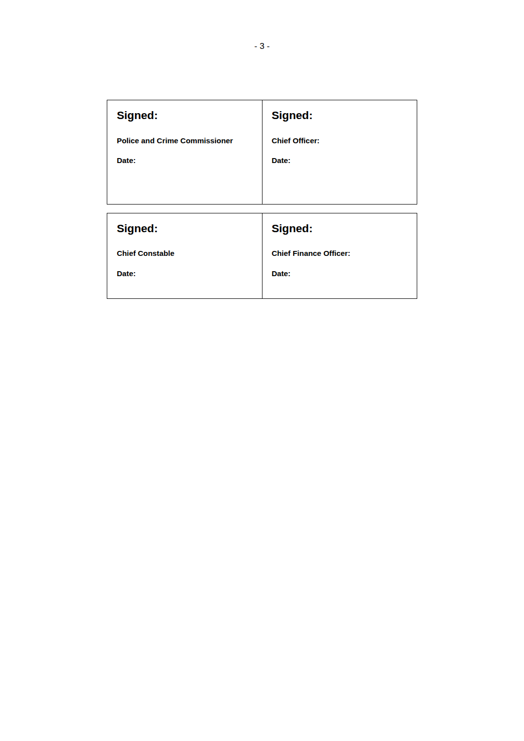- 3 -
| Signed: Police and Crime Commissioner Date: | Signed: Chief Officer: Date: |
| Signed: Chief Constable Date: | Signed: Chief Finance Officer: Date: |